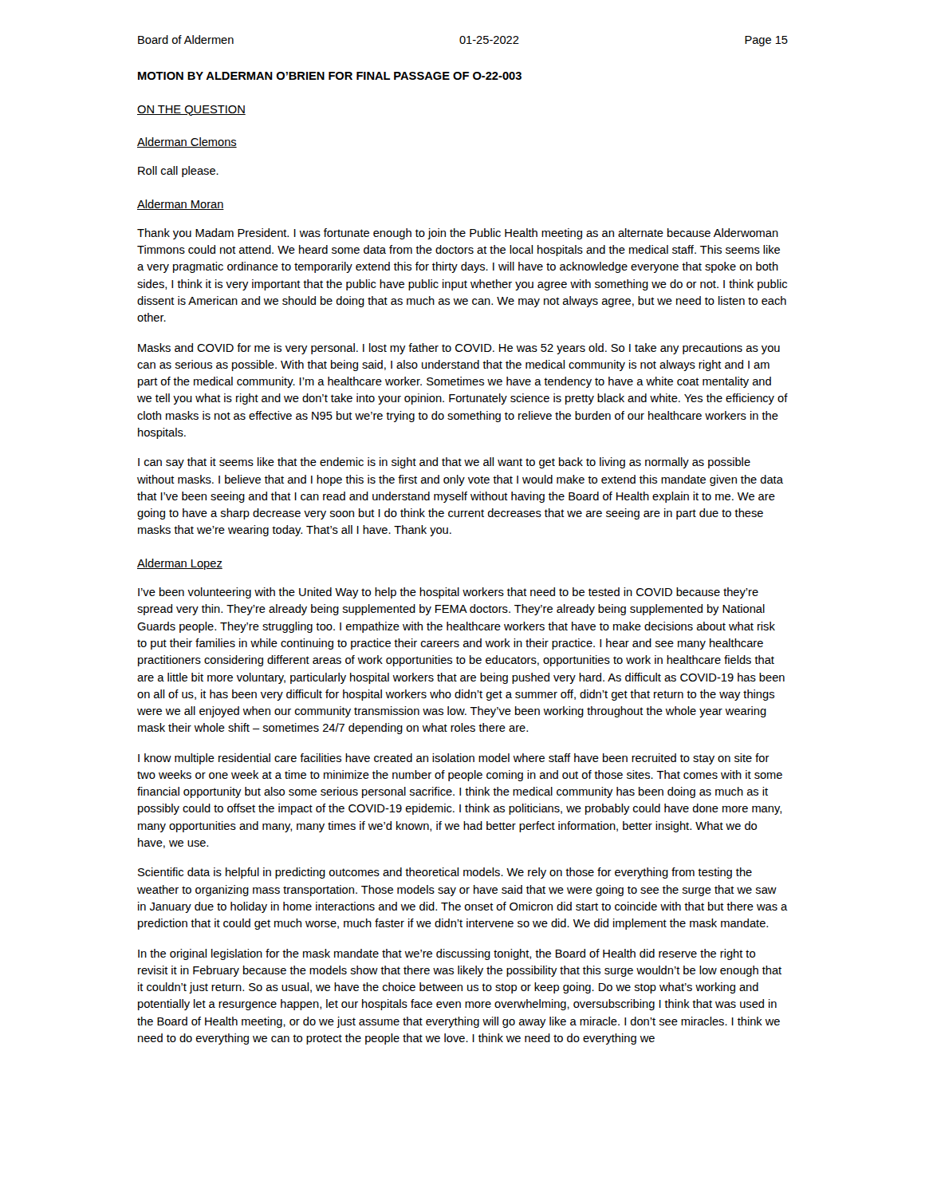Board of Aldermen
01-25-2022
Page 15
MOTION BY ALDERMAN O’BRIEN FOR FINAL PASSAGE OF O-22-003
ON THE QUESTION
Alderman Clemons
Roll call please.
Alderman Moran
Thank you Madam President. I was fortunate enough to join the Public Health meeting as an alternate because Alderwoman Timmons could not attend. We heard some data from the doctors at the local hospitals and the medical staff. This seems like a very pragmatic ordinance to temporarily extend this for thirty days. I will have to acknowledge everyone that spoke on both sides, I think it is very important that the public have public input whether you agree with something we do or not. I think public dissent is American and we should be doing that as much as we can. We may not always agree, but we need to listen to each other.
Masks and COVID for me is very personal. I lost my father to COVID. He was 52 years old. So I take any precautions as you can as serious as possible. With that being said, I also understand that the medical community is not always right and I am part of the medical community. I’m a healthcare worker. Sometimes we have a tendency to have a white coat mentality and we tell you what is right and we don’t take into your opinion. Fortunately science is pretty black and white. Yes the efficiency of cloth masks is not as effective as N95 but we’re trying to do something to relieve the burden of our healthcare workers in the hospitals.
I can say that it seems like that the endemic is in sight and that we all want to get back to living as normally as possible without masks. I believe that and I hope this is the first and only vote that I would make to extend this mandate given the data that I’ve been seeing and that I can read and understand myself without having the Board of Health explain it to me. We are going to have a sharp decrease very soon but I do think the current decreases that we are seeing are in part due to these masks that we’re wearing today. That’s all I have. Thank you.
Alderman Lopez
I’ve been volunteering with the United Way to help the hospital workers that need to be tested in COVID because they’re spread very thin. They’re already being supplemented by FEMA doctors. They’re already being supplemented by National Guards people. They’re struggling too. I empathize with the healthcare workers that have to make decisions about what risk to put their families in while continuing to practice their careers and work in their practice. I hear and see many healthcare practitioners considering different areas of work opportunities to be educators, opportunities to work in healthcare fields that are a little bit more voluntary, particularly hospital workers that are being pushed very hard. As difficult as COVID-19 has been on all of us, it has been very difficult for hospital workers who didn’t get a summer off, didn’t get that return to the way things were we all enjoyed when our community transmission was low. They’ve been working throughout the whole year wearing mask their whole shift – sometimes 24/7 depending on what roles there are.
I know multiple residential care facilities have created an isolation model where staff have been recruited to stay on site for two weeks or one week at a time to minimize the number of people coming in and out of those sites. That comes with it some financial opportunity but also some serious personal sacrifice. I think the medical community has been doing as much as it possibly could to offset the impact of the COVID-19 epidemic. I think as politicians, we probably could have done more many, many opportunities and many, many times if we’d known, if we had better perfect information, better insight. What we do have, we use.
Scientific data is helpful in predicting outcomes and theoretical models. We rely on those for everything from testing the weather to organizing mass transportation. Those models say or have said that we were going to see the surge that we saw in January due to holiday in home interactions and we did. The onset of Omicron did start to coincide with that but there was a prediction that it could get much worse, much faster if we didn’t intervene so we did. We did implement the mask mandate.
In the original legislation for the mask mandate that we’re discussing tonight, the Board of Health did reserve the right to revisit it in February because the models show that there was likely the possibility that this surge wouldn’t be low enough that it couldn’t just return. So as usual, we have the choice between us to stop or keep going. Do we stop what’s working and potentially let a resurgence happen, let our hospitals face even more overwhelming, oversubscribing I think that was used in the Board of Health meeting, or do we just assume that everything will go away like a miracle. I don’t see miracles. I think we need to do everything we can to protect the people that we love. I think we need to do everything we